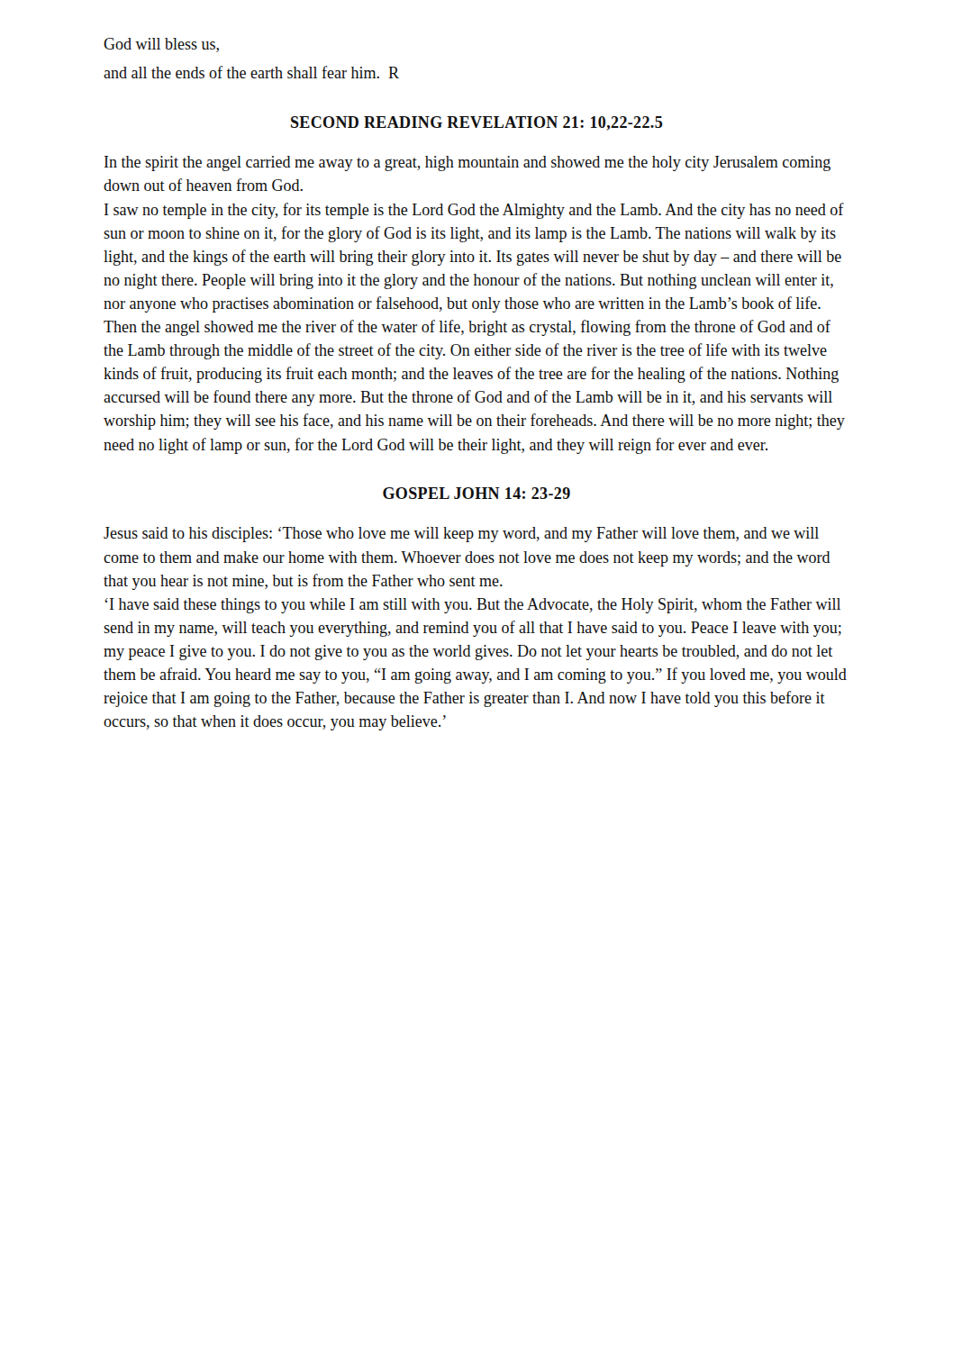God will bless us,
and all the ends of the earth shall fear him. R
SECOND READING REVELATION 21: 10,22-22.5
In the spirit the angel carried me away to a great, high mountain and showed me the holy city Jerusalem coming down out of heaven from God.
I saw no temple in the city, for its temple is the Lord God the Almighty and the Lamb. And the city has no need of sun or moon to shine on it, for the glory of God is its light, and its lamp is the Lamb. The nations will walk by its light, and the kings of the earth will bring their glory into it. Its gates will never be shut by day – and there will be no night there. People will bring into it the glory and the honour of the nations. But nothing unclean will enter it, nor anyone who practises abomination or falsehood, but only those who are written in the Lamb’s book of life.
Then the angel showed me the river of the water of life, bright as crystal, flowing from the throne of God and of the Lamb through the middle of the street of the city. On either side of the river is the tree of life with its twelve kinds of fruit, producing its fruit each month; and the leaves of the tree are for the healing of the nations. Nothing accursed will be found there any more. But the throne of God and of the Lamb will be in it, and his servants will worship him; they will see his face, and his name will be on their foreheads. And there will be no more night; they need no light of lamp or sun, for the Lord God will be their light, and they will reign for ever and ever.
GOSPEL JOHN 14: 23-29
Jesus said to his disciples: ‘Those who love me will keep my word, and my Father will love them, and we will come to them and make our home with them. Whoever does not love me does not keep my words; and the word that you hear is not mine, but is from the Father who sent me.
‘I have said these things to you while I am still with you. But the Advocate, the Holy Spirit, whom the Father will send in my name, will teach you everything, and remind you of all that I have said to you. Peace I leave with you; my peace I give to you. I do not give to you as the world gives. Do not let your hearts be troubled, and do not let them be afraid. You heard me say to you, “I am going away, and I am coming to you.” If you loved me, you would rejoice that I am going to the Father, because the Father is greater than I. And now I have told you this before it occurs, so that when it does occur, you may believe.’